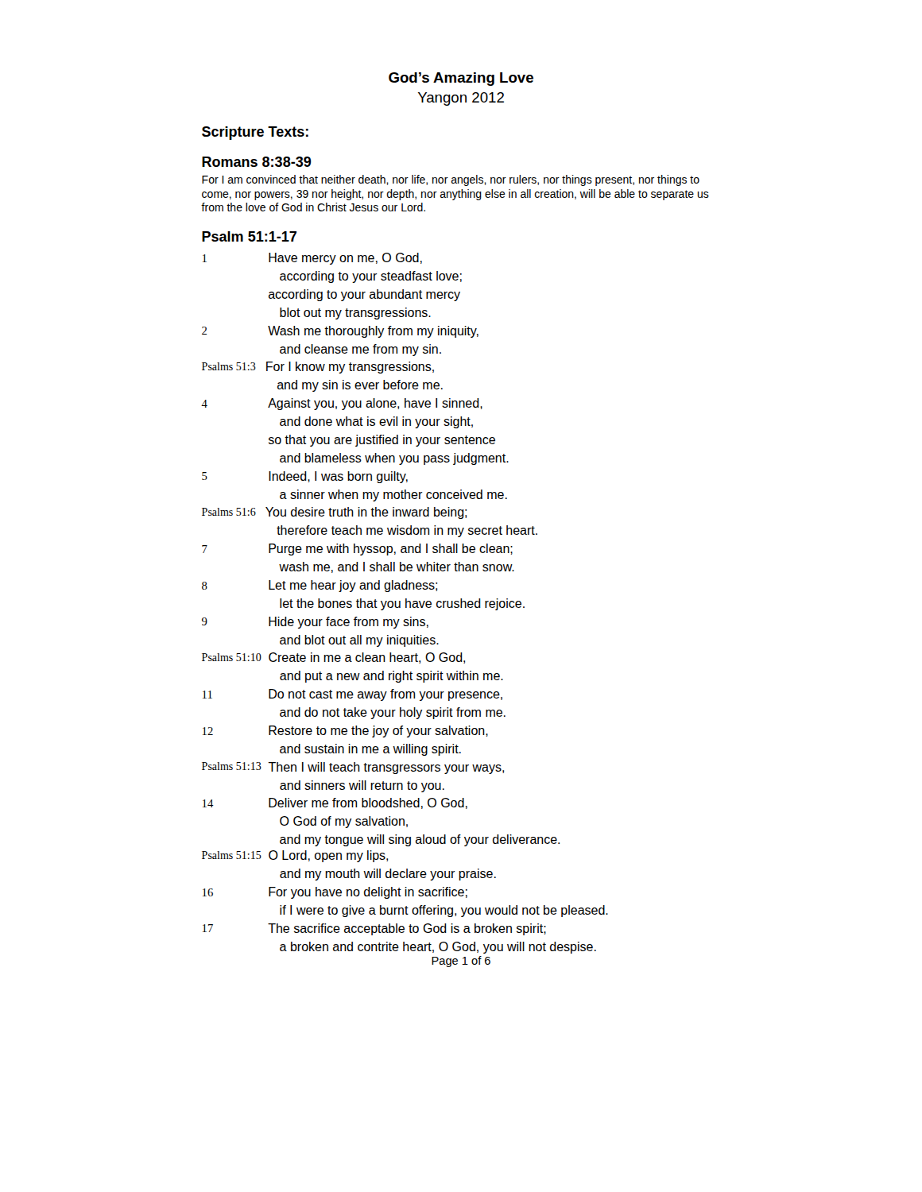God’s Amazing Love
Yangon 2012
Scripture Texts:
Romans 8:38-39
For I am convinced that neither death, nor life, nor angels, nor rulers, nor things present, nor things to come, nor powers, 39 nor height, nor depth, nor anything else in all creation, will be able to separate us from the love of God in Christ Jesus our Lord.
Psalm 51:1-17
1
Have mercy on me, O God,
according to your steadfast love;
according to your abundant mercy
blot out my transgressions.
2
Wash me thoroughly from my iniquity,
and cleanse me from my sin.
Psalms 51:3
For I know my transgressions,
and my sin is ever before me.
4
Against you, you alone, have I sinned,
and done what is evil in your sight,
so that you are justified in your sentence
and blameless when you pass judgment.
5
Indeed, I was born guilty,
a sinner when my mother conceived me.
Psalms 51:6
You desire truth in the inward being;
therefore teach me wisdom in my secret heart.
7
Purge me with hyssop, and I shall be clean;
wash me, and I shall be whiter than snow.
8
Let me hear joy and gladness;
let the bones that you have crushed rejoice.
9
Hide your face from my sins,
and blot out all my iniquities.
Psalms 51:10
Create in me a clean heart, O God,
and put a new and right spirit within me.
11
Do not cast me away from your presence,
and do not take your holy spirit from me.
12
Restore to me the joy of your salvation,
and sustain in me a willing spirit.
Psalms 51:13
Then I will teach transgressors your ways,
and sinners will return to you.
14
Deliver me from bloodshed, O God,
O God of my salvation,
and my tongue will sing aloud of your deliverance.
Psalms 51:15
O Lord, open my lips,
and my mouth will declare your praise.
16
For you have no delight in sacrifice;
if I were to give a burnt offering, you would not be pleased.
17
The sacrifice acceptable to God is a broken spirit;
a broken and contrite heart, O God, you will not despise.
Page 1 of 6